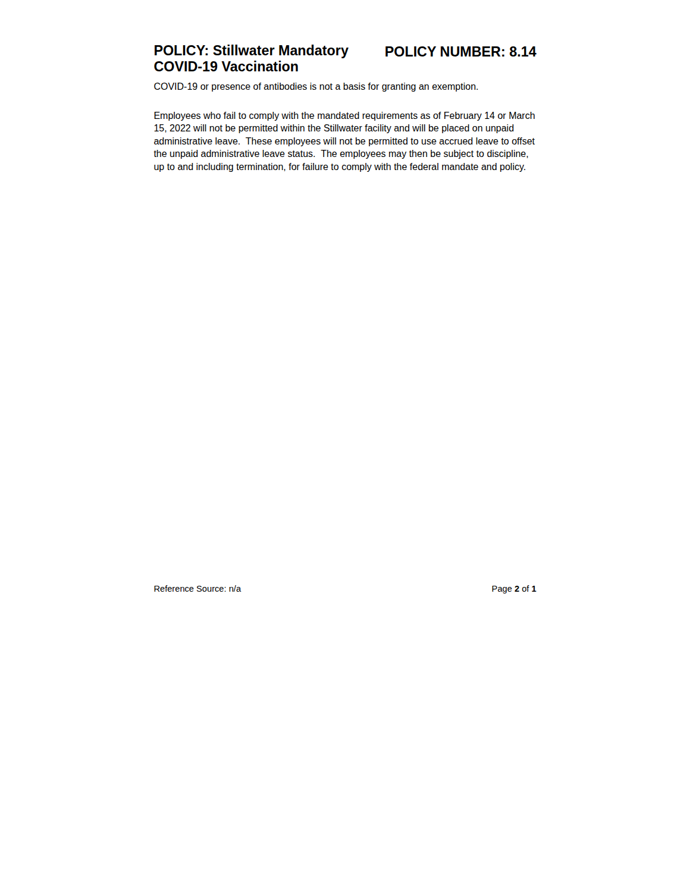POLICY: Stillwater Mandatory COVID-19 Vaccination
POLICY NUMBER: 8.14
COVID-19 or presence of antibodies is not a basis for granting an exemption.
Employees who fail to comply with the mandated requirements as of February 14 or March 15, 2022 will not be permitted within the Stillwater facility and will be placed on unpaid administrative leave. These employees will not be permitted to use accrued leave to offset the unpaid administrative leave status. The employees may then be subject to discipline, up to and including termination, for failure to comply with the federal mandate and policy.
Reference Source: n/a
Page 2 of 1